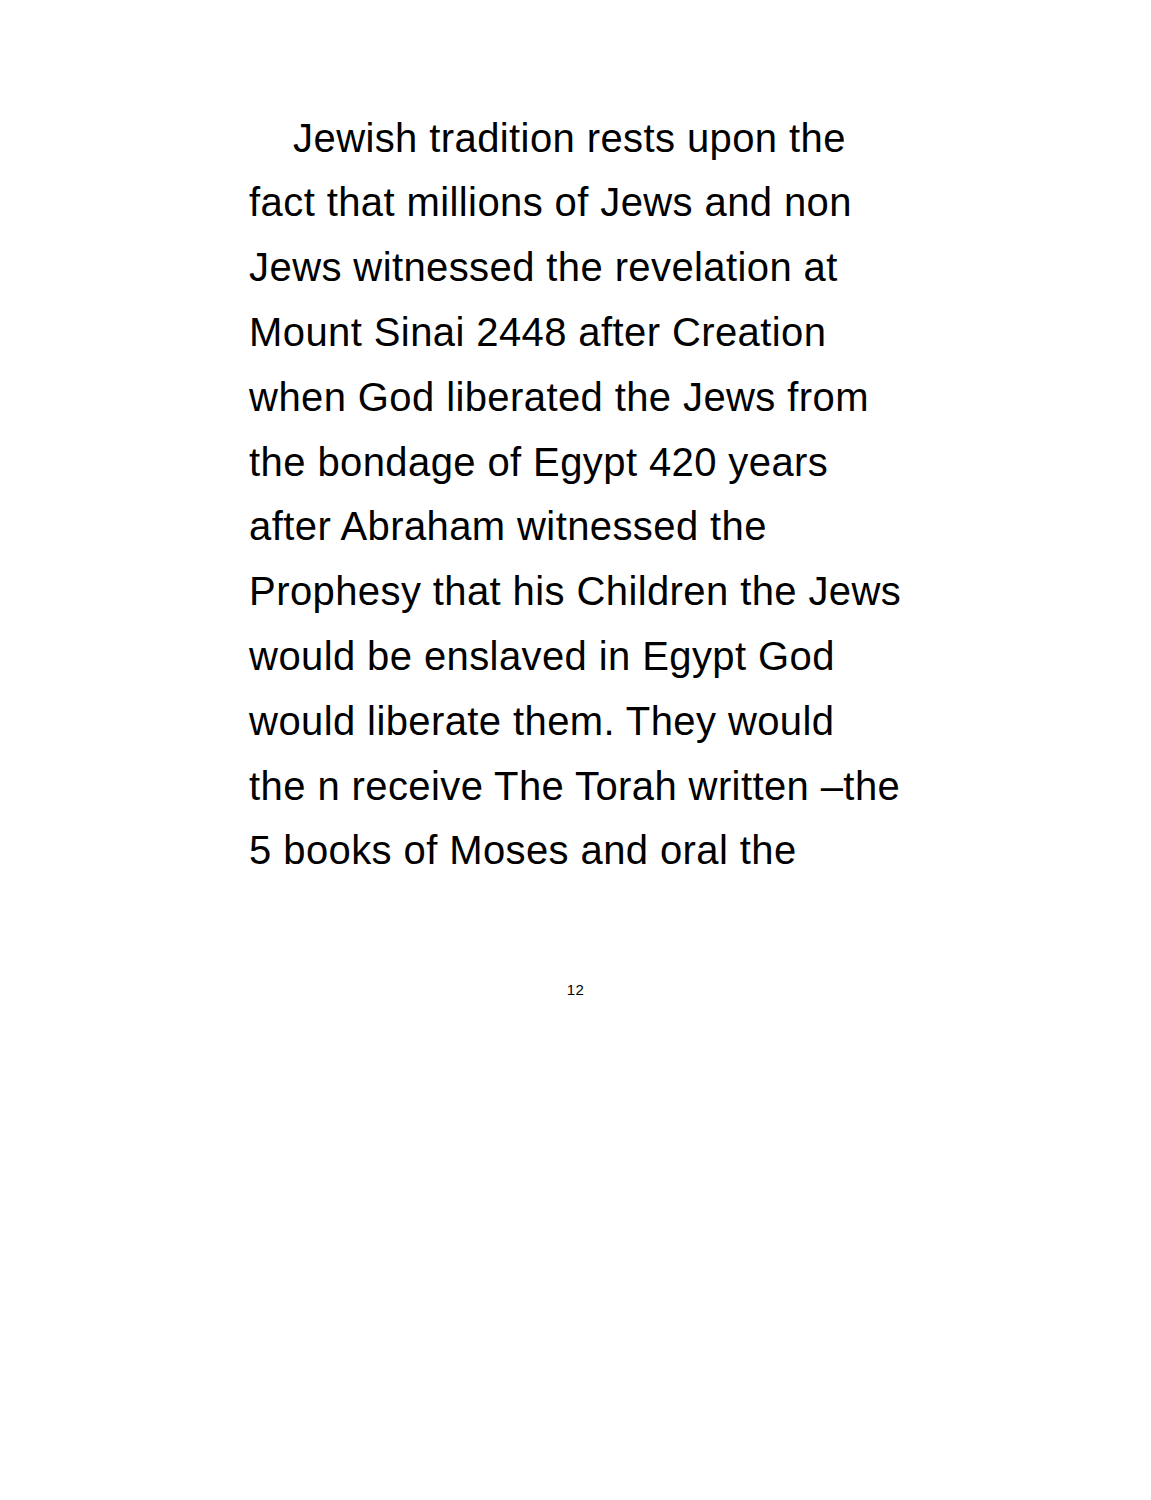Jewish tradition rests upon the fact that millions of Jews and non Jews witnessed the revelation at Mount Sinai 2448 after Creation when God liberated the Jews from the bondage of Egypt 420 years after Abraham witnessed the Prophesy that his Children the Jews would be enslaved in Egypt God would liberate them. They would the n receive The Torah written –the 5 books of Moses and oral the
12